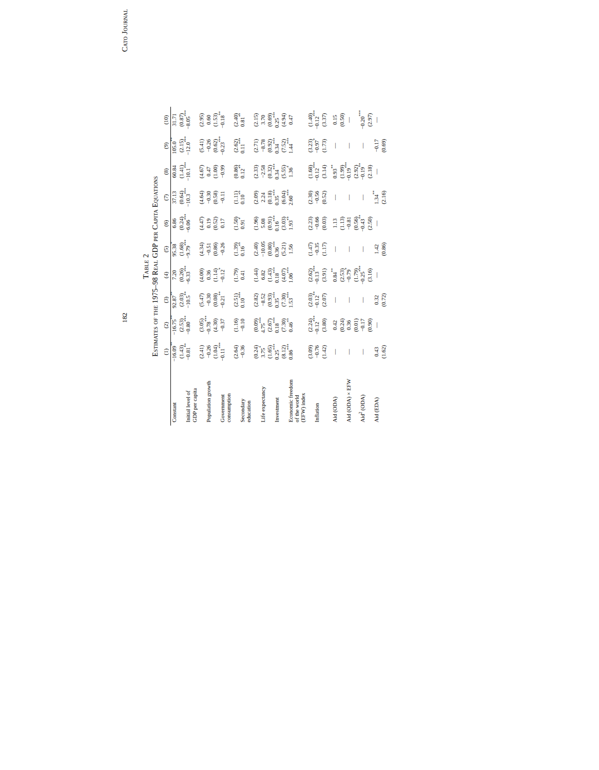Cato Journal
182
Table 2
Estimates of the 1975–98 Real GDP per Capita Equations
| | (1) | (2) | (3) | (4) | (5) | (6) | (7) | (8) | (9) | (10) |
| --- | --- | --- | --- | --- | --- | --- | --- | --- | --- | --- |
| Constant | −16.09 ** | −16.75 ** | 92.87 ** | 7.20 | 95.38 * | 6.86 | 37.13 | 60.84 | 105.0 ** | 31.71 |
| | (1.43) | (2.53) | (2.03) | (0.26) | (1.68) | (0.24) | (0.64) | (1.41) | (2.15) | (0.87) |
| Initial level of GDP per capita | −0.81 ** | −0.80 *** | −10.5 ** | −6.33 *** | −9.79 *** | −6.06 *** | −10.3 *** | −10.1 *** | −12.0 *** | −8.05 *** |
| | (2.41) | (3.05) | (5.47) | (4.00) | (4.34) | (4.47) | (4.64) | (4.67) | (5.41) | (2.95) |
| Population growth | −0.26 | −0.78 *** | −0.30 | 0.36 | −0.51 | 0.19 | −0.30 | 0.47 | −0.26 | 0.60 |
| | (1.04) | (4.30) | (0.08) | (1.14) | (0.86) | (0.52) | (0.58) | (1.00) | (0.62) | (1.53) |
| Government consumption | −0.11 *** | −0.37 | −0.21 ** | −0.12 * | −0.26 | 0.17 | −0.11 | −0.99 | −0.23 *** | −0.18 ** |
| | (2.64) | (1.16) | (2.51) | (1.79) | (1.39) | (1.50) | (1.11) | (0.86) | (2.62) | (2.40) |
| Secondary education | −0.36 | −0.10 | 0.10 *** | 0.41 | 0.16 ** | 0.91 * | 0.10 ** | 0.12 ** | 0.11 *** | 0.81 ** |
| | (0.24) | (0.09) | (2.82) | (1.44) | (2.40) | (1.96) | (2.09) | (2.33) | (2.71) | (2.15) |
| Life expectancy | 3.75 * | 4.75 *** | −8.52 | 6.82 | −10.05 | 5.08 | 2.24 | −2.58 | −8.78 | 3.70 |
| | (1.65) | (2.67) | (0.93) | (1.43) | (0.80) | (0.91) | (0.18) | (0.32) | (0.92) | (0.69) |
| Investment | 0.25 *** | 0.18 *** | 0.35 *** | 0.18 *** | 0.36 *** | 0.16 *** | 0.35 *** | 0.34 *** | 0.34 *** | 0.25 *** |
| | (8.12) | (7.30) | (7.30) | (4.07) | (5.21) | (3.03) | (6.04) | (5.55) | (7.52) | (4.94) |
| Economic freedom of the world (EFW) index | 0.86 *** | 0.46 ** | 1.53 *** | 1.06 *** | 1.56 | 1.93 ** | 2.60 *** | 1.36 * | 1.44 *** | 0.47 |
| | (3.09) | (2.24) | (2.03) | (2.62) | (1.47) | (2.23) | (2.30) | (1.68) | (3.23) | (1.40) |
| Inflation | −0.76 | −0.12 *** | −0.12 ** | −0.13 *** | −0.35 | −0.66 | −0.56 | −0.12 *** | −0.97 * | −0.12 *** |
| | (1.42) | (3.80) | (2.07) | (3.91) | (1.17) | (0.03) | (0.52) | (3.14) | (1.73) | (3.37) |
| Aid (ODA) | — | 0.42 | — | 0.84 ** | — | 1.13 | — | 0.93 ** | — | 0.15 |
| | | (0.24) | | (2.53) | | (1.13) | | (1.99) | | (0.50) |
| Aid (ODA) × EFW | — | 0.36 | — | −0.79 * | — | −0.81 | — | −0.19 *** | — | — |
| | | (0.01) | | (1.79) | | (0.56) | | (2.92) | | |
| Aid 2 (ODA) | — | −0.17 | — | −0.25 *** | — | −0.43 ** | — | −0.19 ** | — | −0.20 *** |
| | | (0.90) | | (3.16) | | (2.50) | | (2.18) | | (2.97) |
| Aid (EDA) | 0.43 | — | 0.32 | — | 1.42 | — | 1.34 ** | — | −0.17 | — |
| | (1.62) | | (0.72) | | (0.86) | | (2.16) | | (0.69) | |